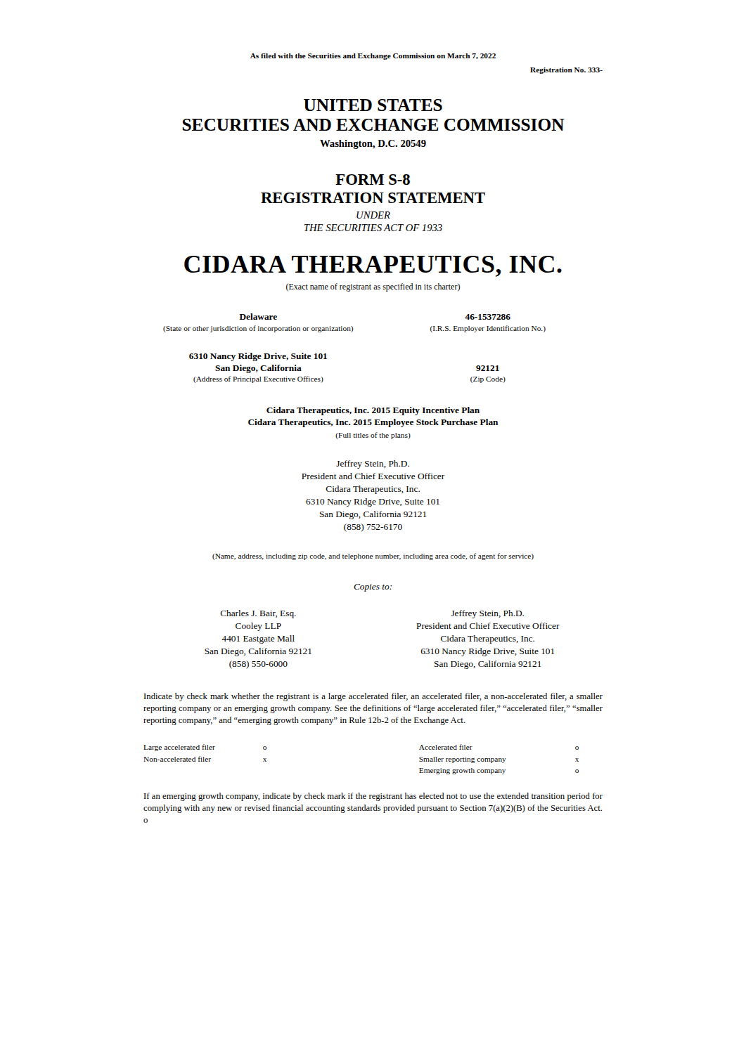As filed with the Securities and Exchange Commission on March 7, 2022
Registration No. 333-
UNITED STATES
SECURITIES AND EXCHANGE COMMISSION
Washington, D.C. 20549
FORM S-8
REGISTRATION STATEMENT
UNDER
THE SECURITIES ACT OF 1933
CIDARA THERAPEUTICS, INC.
(Exact name of registrant as specified in its charter)
| Delaware | 46-1537286 |
| (State or other jurisdiction of incorporation or organization) | (I.R.S. Employer Identification No.) |
| 6310 Nancy Ridge Drive, Suite 101 San Diego, California | 92121 |
| (Address of Principal Executive Offices) | (Zip Code) |
Cidara Therapeutics, Inc. 2015 Equity Incentive Plan
Cidara Therapeutics, Inc. 2015 Employee Stock Purchase Plan
(Full titles of the plans)
Jeffrey Stein, Ph.D.
President and Chief Executive Officer
Cidara Therapeutics, Inc.
6310 Nancy Ridge Drive, Suite 101
San Diego, California 92121
(858) 752-6170
(Name, address, including zip code, and telephone number, including area code, of agent for service)
Copies to:
| Charles J. Bair, Esq. Cooley LLP 4401 Eastgate Mall San Diego, California 92121 (858) 550-6000 | Jeffrey Stein, Ph.D. President and Chief Executive Officer Cidara Therapeutics, Inc. 6310 Nancy Ridge Drive, Suite 101 San Diego, California 92121 |
Indicate by check mark whether the registrant is a large accelerated filer, an accelerated filer, a non-accelerated filer, a smaller reporting company or an emerging growth company. See the definitions of “large accelerated filer,” “accelerated filer,” “smaller reporting company,” and “emerging growth company” in Rule 12b-2 of the Exchange Act.
| Large accelerated filer | o | | Accelerated filer | o |
| Non-accelerated filer | x | | Smaller reporting company | x |
| | | | Emerging growth company | o |
If an emerging growth company, indicate by check mark if the registrant has elected not to use the extended transition period for complying with any new or revised financial accounting standards provided pursuant to Section 7(a)(2)(B) of the Securities Act. o